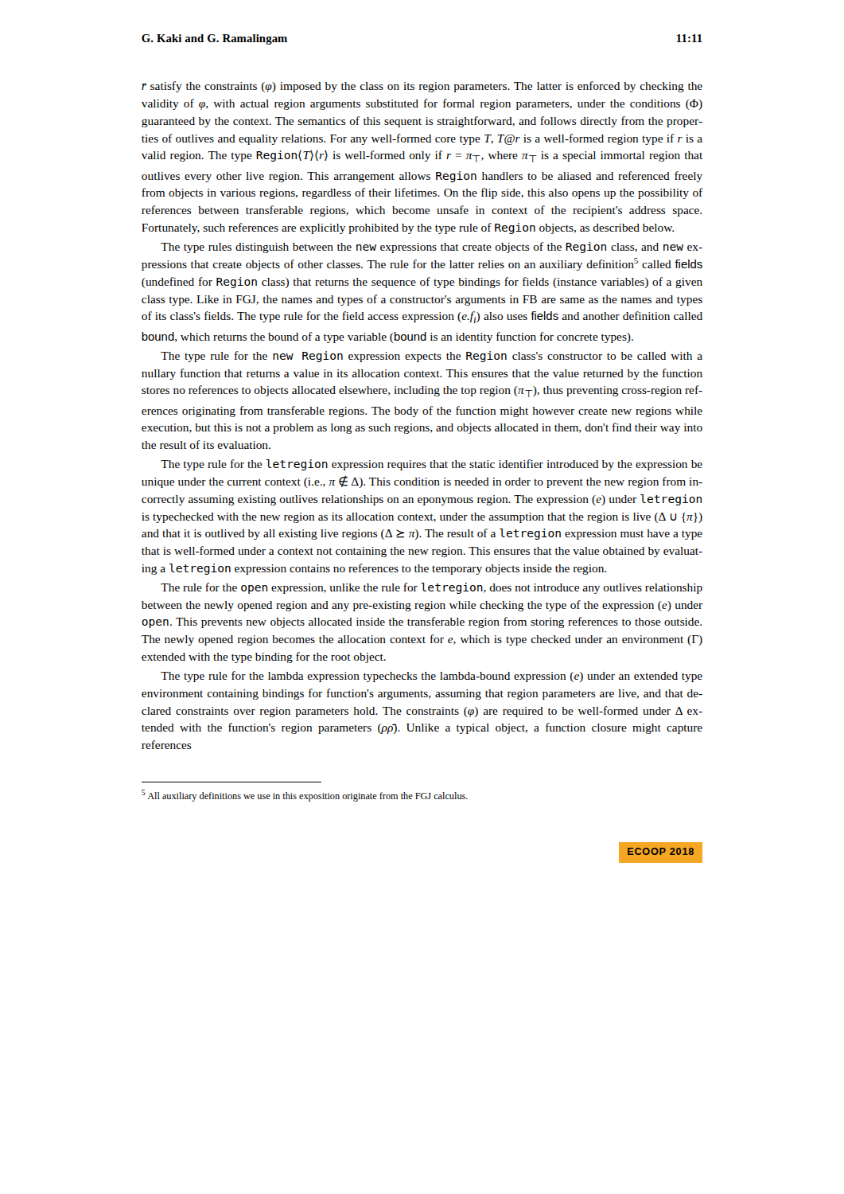G. Kaki and G. Ramalingam 11:11
r̄ satisfy the constraints (φ) imposed by the class on its region parameters. The latter is enforced by checking the validity of φ, with actual region arguments substituted for formal region parameters, under the conditions (Φ) guaranteed by the context. The semantics of this sequent is straightforward, and follows directly from the properties of outlives and equality relations. For any well-formed core type T, T@r is a well-formed region type if r is a valid region. The type Region⟨T⟩⟨r⟩ is well-formed only if r = π⊤, where π⊤ is a special immortal region that outlives every other live region. This arrangement allows Region handlers to be aliased and referenced freely from objects in various regions, regardless of their lifetimes. On the flip side, this also opens up the possibility of references between transferable regions, which become unsafe in context of the recipient's address space. Fortunately, such references are explicitly prohibited by the type rule of Region objects, as described below.
The type rules distinguish between the new expressions that create objects of the Region class, and new expressions that create objects of other classes. The rule for the latter relies on an auxiliary definition5 called fields (undefined for Region class) that returns the sequence of type bindings for fields (instance variables) of a given class type. Like in FGJ, the names and types of a constructor's arguments in FB are same as the names and types of its class's fields. The type rule for the field access expression (e.fi) also uses fields and another definition called bound, which returns the bound of a type variable (bound is an identity function for concrete types).
The type rule for the new Region expression expects the Region class's constructor to be called with a nullary function that returns a value in its allocation context. This ensures that the value returned by the function stores no references to objects allocated elsewhere, including the top region (π⊤), thus preventing cross-region references originating from transferable regions. The body of the function might however create new regions while execution, but this is not a problem as long as such regions, and objects allocated in them, don't find their way into the result of its evaluation.
The type rule for the letregion expression requires that the static identifier introduced by the expression be unique under the current context (i.e., π ∉ Δ). This condition is needed in order to prevent the new region from incorrectly assuming existing outlives relationships on an eponymous region. The expression (e) under letregion is typechecked with the new region as its allocation context, under the assumption that the region is live (Δ ∪ {π}) and that it is outlived by all existing live regions (Δ ⪰ π). The result of a letregion expression must have a type that is well-formed under a context not containing the new region. This ensures that the value obtained by evaluating a letregion expression contains no references to the temporary objects inside the region.
The rule for the open expression, unlike the rule for letregion, does not introduce any outlives relationship between the newly opened region and any pre-existing region while checking the type of the expression (e) under open. This prevents new objects allocated inside the transferable region from storing references to those outside. The newly opened region becomes the allocation context for e, which is type checked under an environment (Γ) extended with the type binding for the root object.
The type rule for the lambda expression typechecks the lambda-bound expression (e) under an extended type environment containing bindings for function's arguments, assuming that region parameters are live, and that declared constraints over region parameters hold. The constraints (φ) are required to be well-formed under Δ extended with the function's region parameters (ρρ̄). Unlike a typical object, a function closure might capture references
5 All auxiliary definitions we use in this exposition originate from the FGJ calculus.
ECOOP 2018